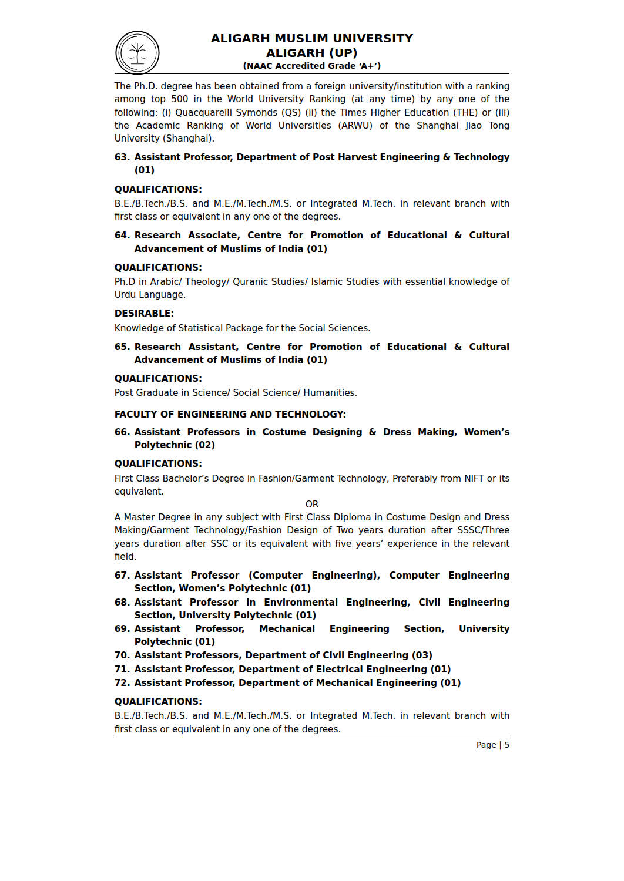ALIGARH MUSLIM UNIVERSITY
ALIGARH (UP)
(NAAC Accredited Grade ‘A+’)
The Ph.D. degree has been obtained from a foreign university/institution with a ranking among top 500 in the World University Ranking (at any time) by any one of the following: (i) Quacquarelli Symonds (QS) (ii) the Times Higher Education (THE) or (iii) the Academic Ranking of World Universities (ARWU) of the Shanghai Jiao Tong University (Shanghai).
63. Assistant Professor, Department of Post Harvest Engineering & Technology (01)
QUALIFICATIONS:
B.E./B.Tech./B.S. and M.E./M.Tech./M.S. or Integrated M.Tech. in relevant branch with first class or equivalent in any one of the degrees.
64. Research Associate, Centre for Promotion of Educational & Cultural Advancement of Muslims of India (01)
QUALIFICATIONS:
Ph.D in Arabic/ Theology/ Quranic Studies/ Islamic Studies with essential knowledge of Urdu Language.
DESIRABLE:
Knowledge of Statistical Package for the Social Sciences.
65. Research Assistant, Centre for Promotion of Educational & Cultural Advancement of Muslims of India (01)
QUALIFICATIONS:
Post Graduate in Science/ Social Science/ Humanities.
FACULTY OF ENGINEERING AND TECHNOLOGY:
66. Assistant Professors in Costume Designing & Dress Making, Women’s Polytechnic (02)
QUALIFICATIONS:
First Class Bachelor’s Degree in Fashion/Garment Technology, Preferably from NIFT or its equivalent.
OR
A Master Degree in any subject with First Class Diploma in Costume Design and Dress Making/Garment Technology/Fashion Design of Two years duration after SSSC/Three years duration after SSC or its equivalent with five years’ experience in the relevant field.
67. Assistant Professor (Computer Engineering), Computer Engineering Section, Women’s Polytechnic (01)
68. Assistant Professor in Environmental Engineering, Civil Engineering Section, University Polytechnic (01)
69. Assistant Professor, Mechanical Engineering Section, University Polytechnic (01)
70. Assistant Professors, Department of Civil Engineering (03)
71. Assistant Professor, Department of Electrical Engineering (01)
72. Assistant Professor, Department of Mechanical Engineering (01)
QUALIFICATIONS:
B.E./B.Tech./B.S. and M.E./M.Tech./M.S. or Integrated M.Tech. in relevant branch with first class or equivalent in any one of the degrees.
Page | 5